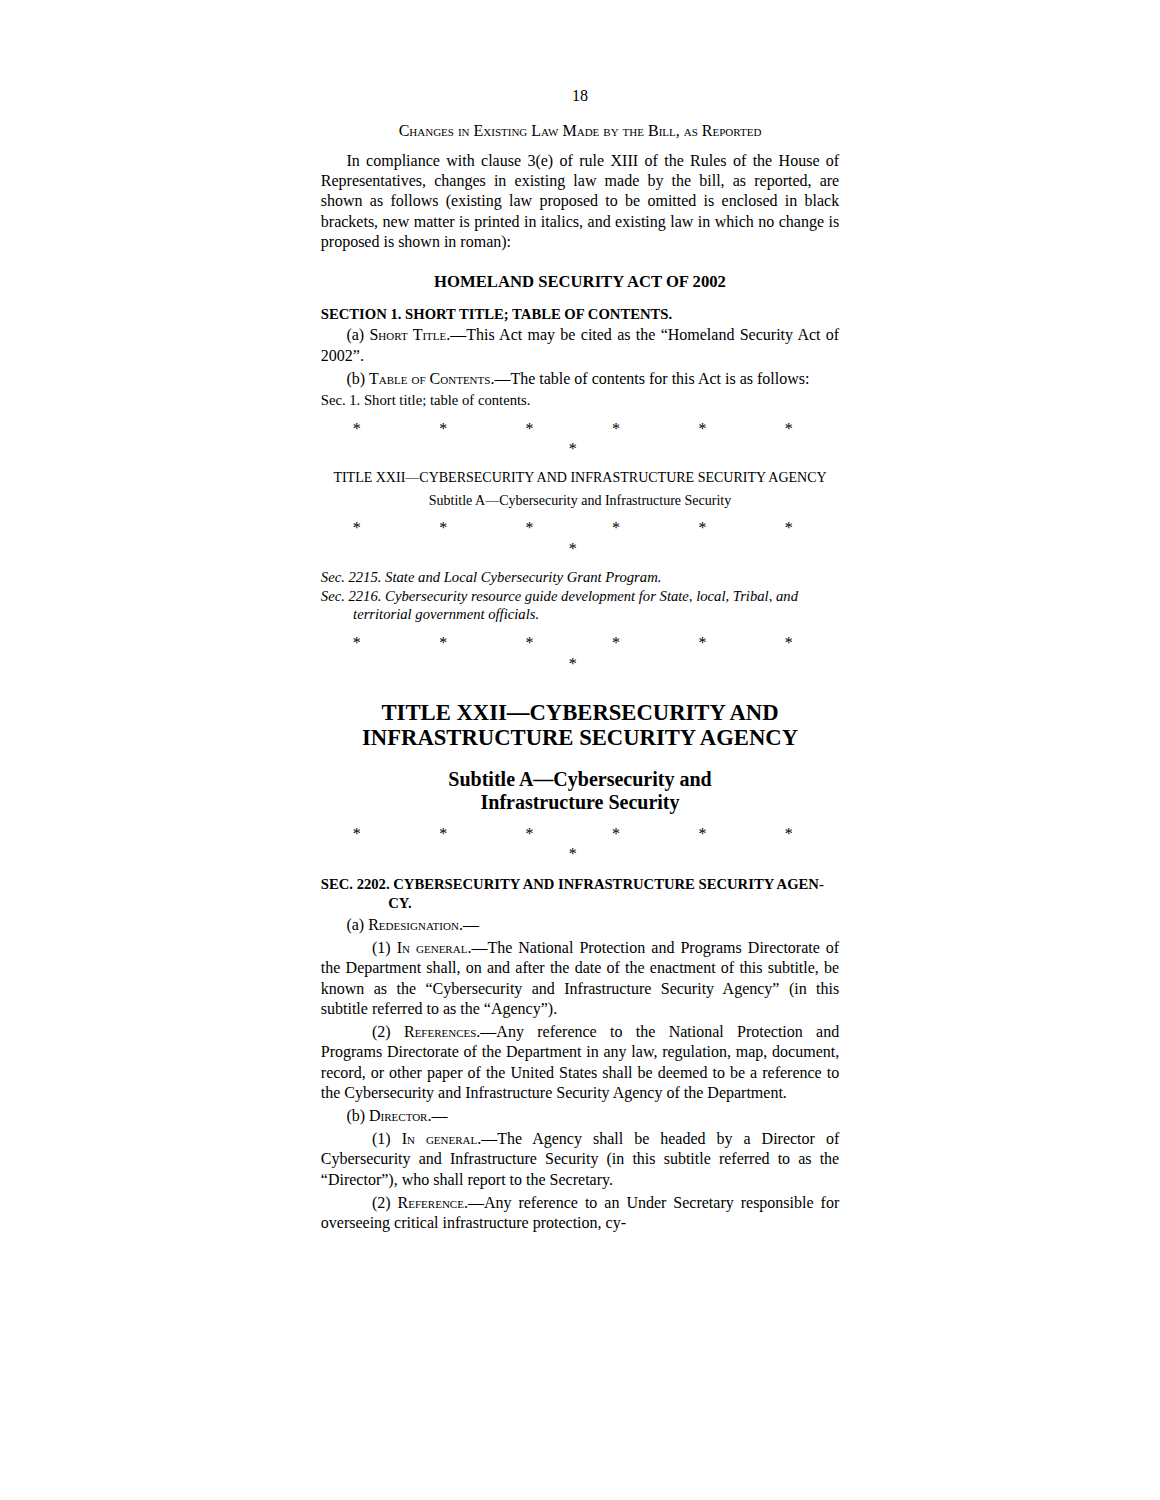18
Changes in Existing Law Made by the Bill, as Reported
In compliance with clause 3(e) of rule XIII of the Rules of the House of Representatives, changes in existing law made by the bill, as reported, are shown as follows (existing law proposed to be omitted is enclosed in black brackets, new matter is printed in italics, and existing law in which no change is proposed is shown in roman):
HOMELAND SECURITY ACT OF 2002
SECTION 1. SHORT TITLE; TABLE OF CONTENTS.
(a) Short Title.—This Act may be cited as the “Homeland Security Act of 2002”.
(b) Table of Contents.—The table of contents for this Act is as follows:
Sec. 1. Short title; table of contents.
*******
TITLE XXII—CYBERSECURITY AND INFRASTRUCTURE SECURITY AGENCY
Subtitle A—Cybersecurity and Infrastructure Security
*******
Sec. 2215. State and Local Cybersecurity Grant Program.
Sec. 2216. Cybersecurity resource guide development for State, local, Tribal, and territorial government officials.
*******
TITLE XXII—CYBERSECURITY AND
INFRASTRUCTURE SECURITY AGENCY
Subtitle A—Cybersecurity and
Infrastructure Security
*******
SEC. 2202. CYBERSECURITY AND INFRASTRUCTURE SECURITY AGEN-CY.
(a) Redesignation.—
(1) In general.—The National Protection and Programs Directorate of the Department shall, on and after the date of the enactment of this subtitle, be known as the “Cybersecurity and Infrastructure Security Agency” (in this subtitle referred to as the “Agency”).
(2) References.—Any reference to the National Protection and Programs Directorate of the Department in any law, regulation, map, document, record, or other paper of the United States shall be deemed to be a reference to the Cybersecurity and Infrastructure Security Agency of the Department.
(b) Director.—
(1) In general.—The Agency shall be headed by a Director of Cybersecurity and Infrastructure Security (in this subtitle referred to as the “Director”), who shall report to the Secretary.
(2) Reference.—Any reference to an Under Secretary responsible for overseeing critical infrastructure protection, cy-